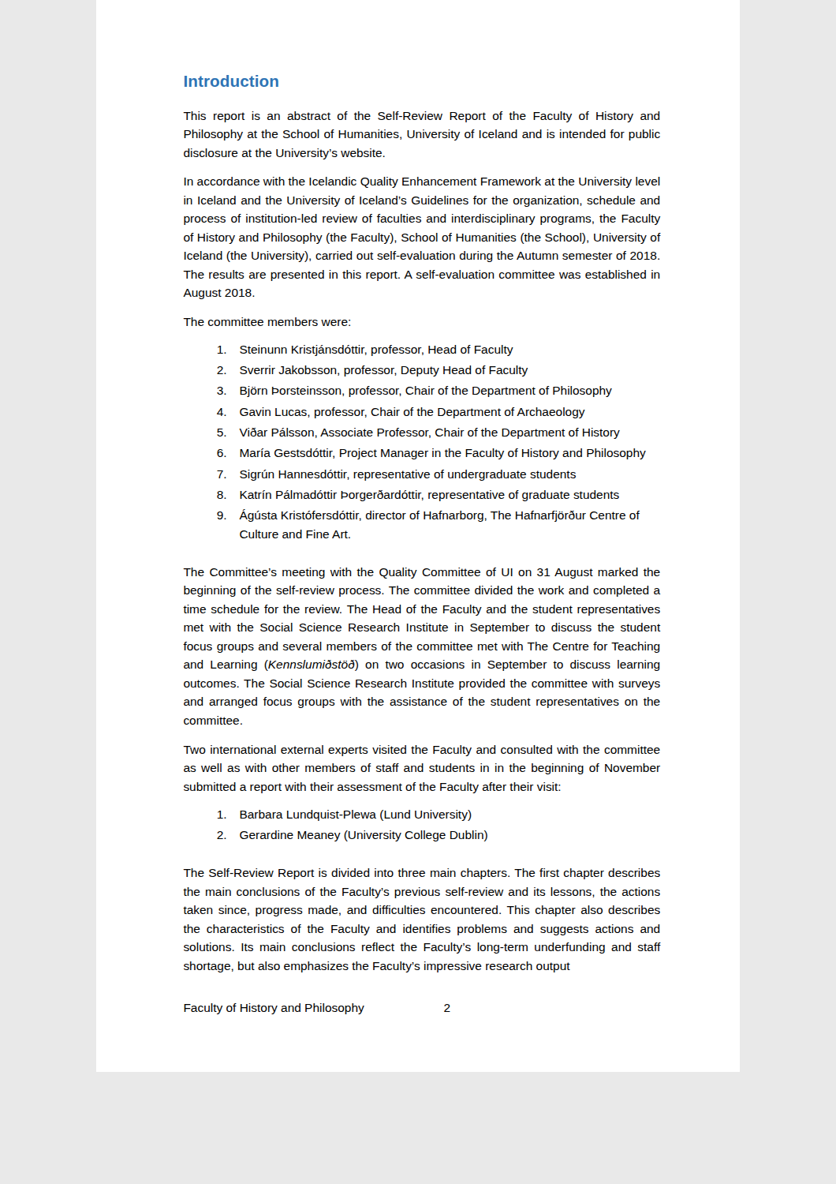Introduction
This report is an abstract of the Self-Review Report of the Faculty of History and Philosophy at the School of Humanities, University of Iceland and is intended for public disclosure at the University’s website.
In accordance with the Icelandic Quality Enhancement Framework at the University level in Iceland and the University of Iceland’s Guidelines for the organization, schedule and process of institution-led review of faculties and interdisciplinary programs, the Faculty of History and Philosophy (the Faculty), School of Humanities (the School), University of Iceland (the University), carried out self-evaluation during the Autumn semester of 2018. The results are presented in this report. A self-evaluation committee was established in August 2018.
The committee members were:
Steinunn Kristjánsdóttir, professor, Head of Faculty
Sverrir Jakobsson, professor, Deputy Head of Faculty
Björn Þorsteinsson, professor, Chair of the Department of Philosophy
Gavin Lucas, professor, Chair of the Department of Archaeology
Viðar Pálsson, Associate Professor, Chair of the Department of History
María Gestsdóttir, Project Manager in the Faculty of History and Philosophy
Sigrún Hannesdóttir, representative of undergraduate students
Katrín Pálmadóttir Þorgerðardóttir, representative of graduate students
Ágústa Kristófersdóttir, director of Hafnarborg, The Hafnarfjörður Centre of Culture and Fine Art.
The Committee’s meeting with the Quality Committee of UI on 31 August marked the beginning of the self-review process. The committee divided the work and completed a time schedule for the review. The Head of the Faculty and the student representatives met with the Social Science Research Institute in September to discuss the student focus groups and several members of the committee met with The Centre for Teaching and Learning (Kennslumiðstöð) on two occasions in September to discuss learning outcomes. The Social Science Research Institute provided the committee with surveys and arranged focus groups with the assistance of the student representatives on the committee.
Two international external experts visited the Faculty and consulted with the committee as well as with other members of staff and students in in the beginning of November submitted a report with their assessment of the Faculty after their visit:
Barbara Lundquist-Plewa (Lund University)
Gerardine Meaney (University College Dublin)
The Self-Review Report is divided into three main chapters. The first chapter describes the main conclusions of the Faculty’s previous self-review and its lessons, the actions taken since, progress made, and difficulties encountered. This chapter also describes the characteristics of the Faculty and identifies problems and suggests actions and solutions. Its main conclusions reflect the Faculty’s long-term underfunding and staff shortage, but also emphasizes the Faculty’s impressive research output
Faculty of History and Philosophy 2